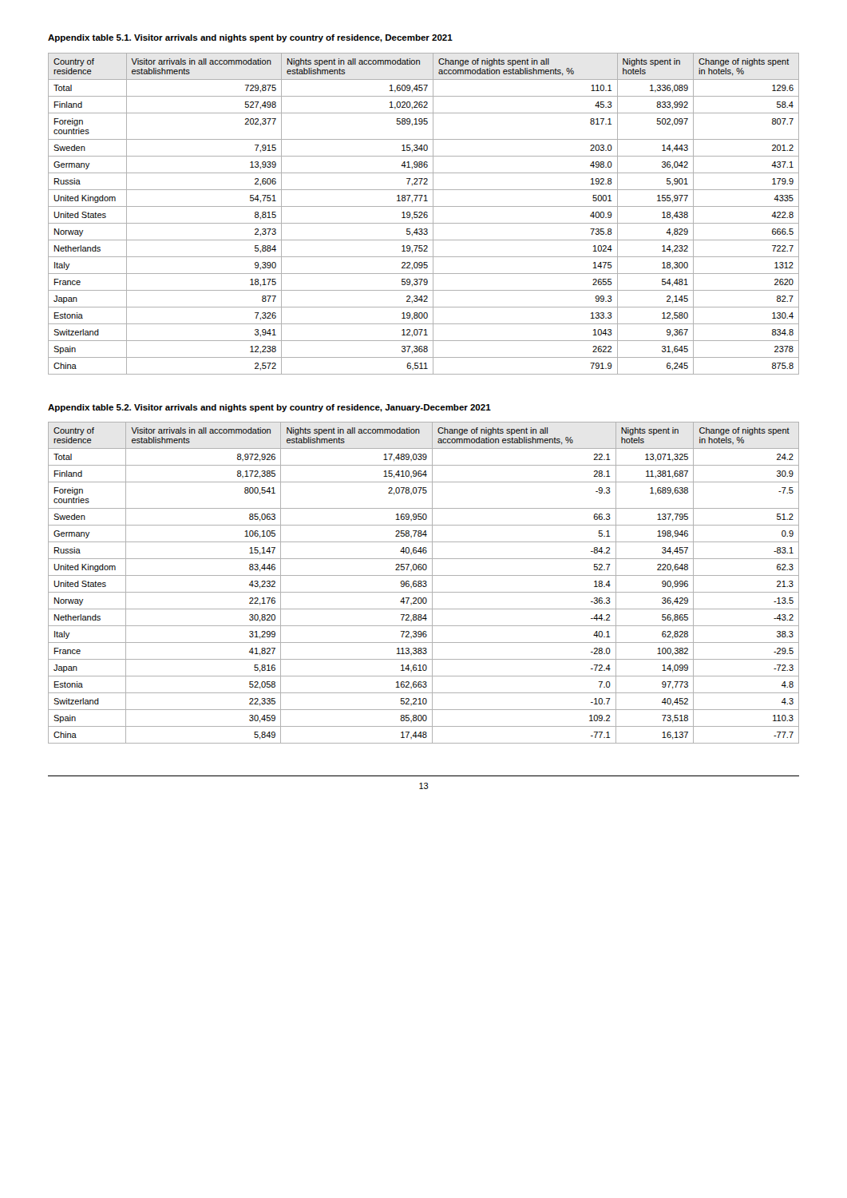Appendix table 5.1. Visitor arrivals and nights spent by country of residence, December 2021
| Country of residence | Visitor arrivals in all accommodation establishments | Nights spent in all accommodation establishments | Change of nights spent in all accommodation establishments, % | Nights spent in hotels | Change of nights spent in hotels, % |
| --- | --- | --- | --- | --- | --- |
| Total | 729,875 | 1,609,457 | 110.1 | 1,336,089 | 129.6 |
| Finland | 527,498 | 1,020,262 | 45.3 | 833,992 | 58.4 |
| Foreign countries | 202,377 | 589,195 | 817.1 | 502,097 | 807.7 |
| Sweden | 7,915 | 15,340 | 203.0 | 14,443 | 201.2 |
| Germany | 13,939 | 41,986 | 498.0 | 36,042 | 437.1 |
| Russia | 2,606 | 7,272 | 192.8 | 5,901 | 179.9 |
| United Kingdom | 54,751 | 187,771 | 5001 | 155,977 | 4335 |
| United States | 8,815 | 19,526 | 400.9 | 18,438 | 422.8 |
| Norway | 2,373 | 5,433 | 735.8 | 4,829 | 666.5 |
| Netherlands | 5,884 | 19,752 | 1024 | 14,232 | 722.7 |
| Italy | 9,390 | 22,095 | 1475 | 18,300 | 1312 |
| France | 18,175 | 59,379 | 2655 | 54,481 | 2620 |
| Japan | 877 | 2,342 | 99.3 | 2,145 | 82.7 |
| Estonia | 7,326 | 19,800 | 133.3 | 12,580 | 130.4 |
| Switzerland | 3,941 | 12,071 | 1043 | 9,367 | 834.8 |
| Spain | 12,238 | 37,368 | 2622 | 31,645 | 2378 |
| China | 2,572 | 6,511 | 791.9 | 6,245 | 875.8 |
Appendix table 5.2. Visitor arrivals and nights spent by country of residence, January-December 2021
| Country of residence | Visitor arrivals in all accommodation establishments | Nights spent in all accommodation establishments | Change of nights spent in all accommodation establishments, % | Nights spent in hotels | Change of nights spent in hotels, % |
| --- | --- | --- | --- | --- | --- |
| Total | 8,972,926 | 17,489,039 | 22.1 | 13,071,325 | 24.2 |
| Finland | 8,172,385 | 15,410,964 | 28.1 | 11,381,687 | 30.9 |
| Foreign countries | 800,541 | 2,078,075 | -9.3 | 1,689,638 | -7.5 |
| Sweden | 85,063 | 169,950 | 66.3 | 137,795 | 51.2 |
| Germany | 106,105 | 258,784 | 5.1 | 198,946 | 0.9 |
| Russia | 15,147 | 40,646 | -84.2 | 34,457 | -83.1 |
| United Kingdom | 83,446 | 257,060 | 52.7 | 220,648 | 62.3 |
| United States | 43,232 | 96,683 | 18.4 | 90,996 | 21.3 |
| Norway | 22,176 | 47,200 | -36.3 | 36,429 | -13.5 |
| Netherlands | 30,820 | 72,884 | -44.2 | 56,865 | -43.2 |
| Italy | 31,299 | 72,396 | 40.1 | 62,828 | 38.3 |
| France | 41,827 | 113,383 | -28.0 | 100,382 | -29.5 |
| Japan | 5,816 | 14,610 | -72.4 | 14,099 | -72.3 |
| Estonia | 52,058 | 162,663 | 7.0 | 97,773 | 4.8 |
| Switzerland | 22,335 | 52,210 | -10.7 | 40,452 | 4.3 |
| Spain | 30,459 | 85,800 | 109.2 | 73,518 | 110.3 |
| China | 5,849 | 17,448 | -77.1 | 16,137 | -77.7 |
13